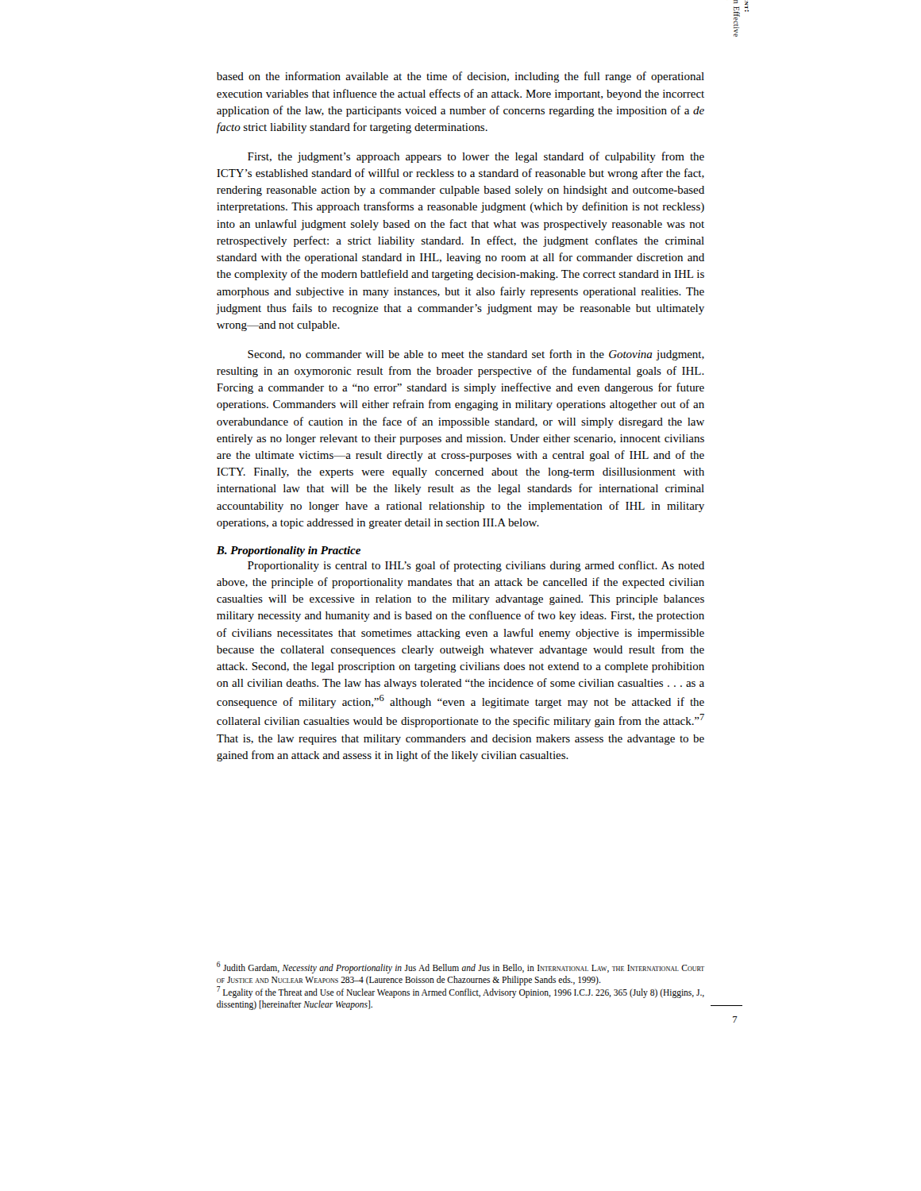based on the information available at the time of decision, including the full range of operational execution variables that influence the actual effects of an attack. More important, beyond the incorrect application of the law, the participants voiced a number of concerns regarding the imposition of a de facto strict liability standard for targeting determinations.
First, the judgment’s approach appears to lower the legal standard of culpability from the ICTY’s established standard of willful or reckless to a standard of reasonable but wrong after the fact, rendering reasonable action by a commander culpable based solely on hindsight and outcome-based interpretations. This approach transforms a reasonable judgment (which by definition is not reckless) into an unlawful judgment solely based on the fact that what was prospectively reasonable was not retrospectively perfect: a strict liability standard. In effect, the judgment conflates the criminal standard with the operational standard in IHL, leaving no room at all for commander discretion and the complexity of the modern battlefield and targeting decision-making. The correct standard in IHL is amorphous and subjective in many instances, but it also fairly represents operational realities. The judgment thus fails to recognize that a commander’s judgment may be reasonable but ultimately wrong—and not culpable.
Second, no commander will be able to meet the standard set forth in the Gotovina judgment, resulting in an oxymoronic result from the broader perspective of the fundamental goals of IHL. Forcing a commander to a “no error” standard is simply ineffective and even dangerous for future operations. Commanders will either refrain from engaging in military operations altogether out of an overabundance of caution in the face of an impossible standard, or will simply disregard the law entirely as no longer relevant to their purposes and mission. Under either scenario, innocent civilians are the ultimate victims—a result directly at cross-purposes with a central goal of IHL and of the ICTY. Finally, the experts were equally concerned about the long-term disillusionment with international law that will be the likely result as the legal standards for international criminal accountability no longer have a rational relationship to the implementation of IHL in military operations, a topic addressed in greater detail in section III.A below.
B. Proportionality in Practice
Proportionality is central to IHL’s goal of protecting civilians during armed conflict. As noted above, the principle of proportionality mandates that an attack be cancelled if the expected civilian casualties will be excessive in relation to the military advantage gained. This principle balances military necessity and humanity and is based on the confluence of two key ideas. First, the protection of civilians necessitates that sometimes attacking even a lawful enemy objective is impermissible because the collateral consequences clearly outweigh whatever advantage would result from the attack. Second, the legal proscription on targeting civilians does not extend to a complete prohibition on all civilian deaths. The law has always tolerated “the incidence of some civilian casualties . . . as a consequence of military action,”6 although “even a legitimate target may not be attacked if the collateral civilian casualties would be disproportionate to the specific military gain from the attack.”7 That is, the law requires that military commanders and decision makers assess the advantage to be gained from an attack and assess it in light of the likely civilian casualties.
6 Judith Gardam, Necessity and Proportionality in Jus Ad Bellum and Jus in Bello, in International Law, the International Court of Justice and Nuclear Weapons 283–4 (Laurence Boisson de Chazournes & Philippe Sands eds., 1999).
7 Legality of the Threat and Use of Nuclear Weapons in Armed Conflict, Advisory Opinion, 1996 I.C.J. 226, 365 (July 8) (Higgins, J., dissenting) [hereinafter Nuclear Weapons].
Operational Law Experts Roundtable on the Gotovina Judgment:
Military Operations, Battlefield Reality and the Judgment’s Impact on Effective
Implementation and Enforcement of International Humanitarian Law
7